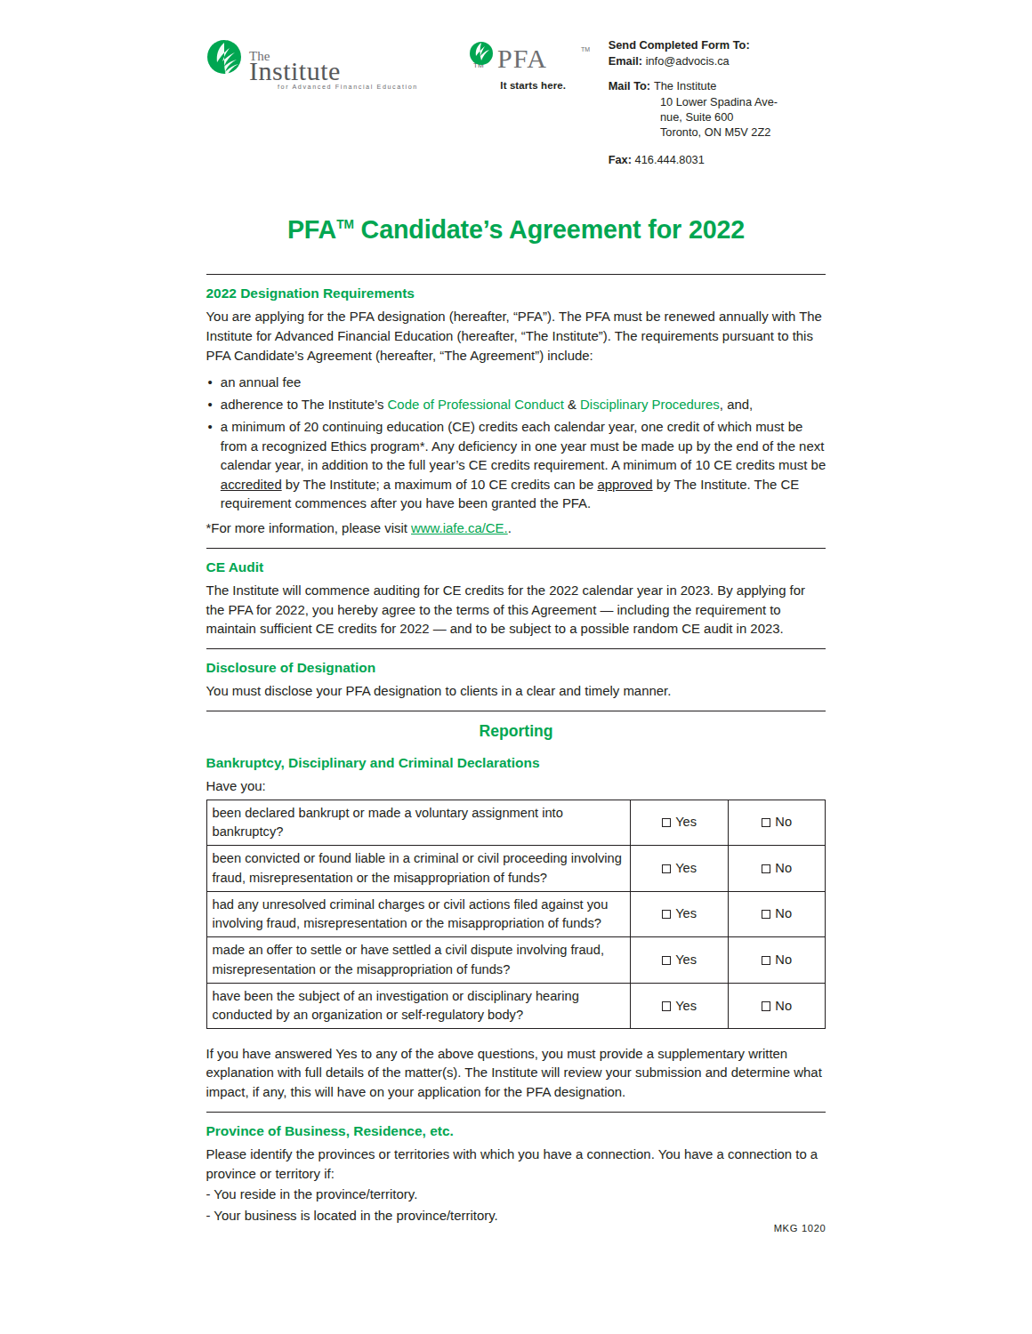The Institute TM for Advanced Financial Education
PFA TM
It starts here.
Send Completed Form To:
Email: info@advocis.ca
Mail To: The Institute
10 Lower Spadina Ave-
nue, Suite 600
Toronto, ON M5V 2Z2
Fax: 416.444.8031
PFATM Candidate’s Agreement for 2022
2022 Designation Requirements
You are applying for the PFA designation (hereafter, “PFA”). The PFA must be renewed annually with The Institute for Advanced Financial Education (hereafter, “The Institute”). The requirements pursuant to this PFA Candidate’s Agreement (hereafter, “The Agreement”) include:
an annual fee
adherence to The Institute’s Code of Professional Conduct & Disciplinary Procedures, and,
a minimum of 20 continuing education (CE) credits each calendar year, one credit of which must be from a recognized Ethics program*. Any deficiency in one year must be made up by the end of the next calendar year, in addition to the full year’s CE credits requirement. A minimum of 10 CE credits must be accredited by The Institute; a maximum of 10 CE credits can be approved by The Institute. The CE requirement commences after you have been granted the PFA.
*For more information, please visit www.iafe.ca/CE..
CE Audit
The Institute will commence auditing for CE credits for the 2022 calendar year in 2023. By applying for the PFA for 2022, you hereby agree to the terms of this Agreement — including the requirement to maintain sufficient CE credits for 2022 — and to be subject to a possible random CE audit in 2023.
Disclosure of Designation
You must disclose your PFA designation to clients in a clear and timely manner.
Reporting
Bankruptcy, Disciplinary and Criminal Declarations
Have you:
| been declared bankrupt or made a voluntary assignment into bankruptcy? | Yes | No |
| been convicted or found liable in a criminal or civil proceeding involving fraud, misrepresentation or the misappropriation of funds? | Yes | No |
| had any unresolved criminal charges or civil actions filed against you involving fraud, misrepresentation or the misappropriation of funds? | Yes | No |
| made an offer to settle or have settled a civil dispute involving fraud, misrepresentation or the misappropriation of funds? | Yes | No |
| have been the subject of an investigation or disciplinary hearing conducted by an organization or self-regulatory body? | Yes | No |
If you have answered Yes to any of the above questions, you must provide a supplementary written explanation with full details of the matter(s). The Institute will review your submission and determine what impact, if any, this will have on your application for the PFA designation.
Province of Business, Residence, etc.
Please identify the provinces or territories with which you have a connection. You have a connection to a province or territory if:
- You reside in the province/territory.
- Your business is located in the province/territory.
MKG 1020